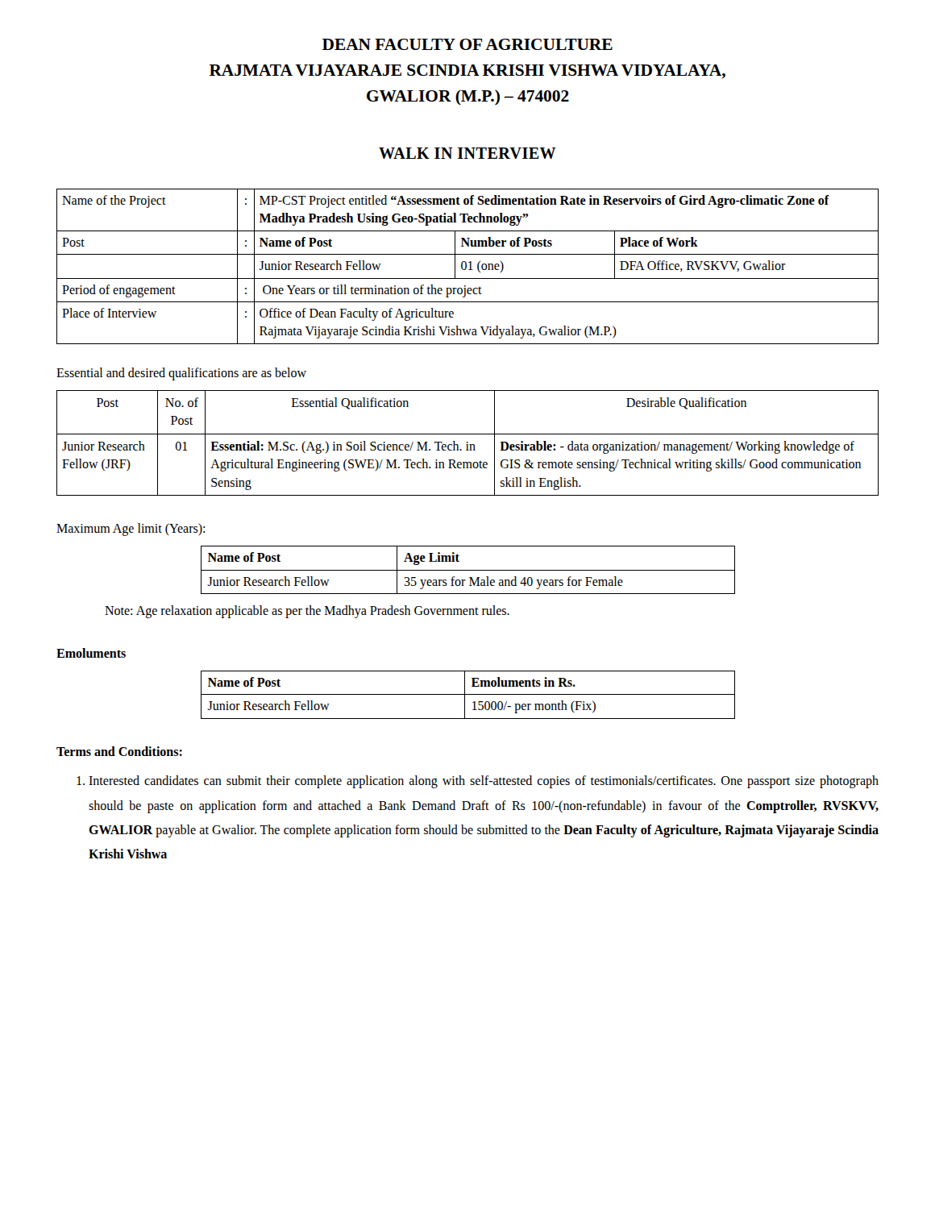DEAN FACULTY OF AGRICULTURE
RAJMATA VIJAYARAJE SCINDIA KRISHI VISHWA VIDYALAYA,
GWALIOR (M.P.) – 474002
WALK IN INTERVIEW
| Name of the Project | : | MP-CST Project entitled “Assessment of Sedimentation Rate in Reservoirs of Gird Agro-climatic Zone of Madhya Pradesh Using Geo-Spatial Technology” |
| Post | : | Name of Post | Number of Posts | Place of Work |
| | | Junior Research Fellow | 01 (one) | DFA Office, RVSKVV, Gwalior |
| Period of engagement | : | One Years or till termination of the project |
| Place of Interview | : | Office of Dean Faculty of Agriculture Rajmata Vijayaraje Scindia Krishi Vishwa Vidyalaya, Gwalior (M.P.) |
Essential and desired qualifications are as below
| Post | No. of Post | Essential Qualification | Desirable Qualification |
| --- | --- | --- | --- |
| Junior Research Fellow (JRF) | 01 | Essential: M.Sc. (Ag.) in Soil Science/ M. Tech. in Agricultural Engineering (SWE)/ M. Tech. in Remote Sensing | Desirable: - data organization/ management/ Working knowledge of GIS & remote sensing/ Technical writing skills/ Good communication skill in English. |
Maximum Age limit (Years):
| Name of Post | Age Limit |
| --- | --- |
| Junior Research Fellow | 35 years for Male and 40 years for Female |
Note: Age relaxation applicable as per the Madhya Pradesh Government rules.
Emoluments
| Name of Post | Emoluments in Rs. |
| --- | --- |
| Junior Research Fellow | 15000/- per month (Fix) |
Terms and Conditions:
Interested candidates can submit their complete application along with self-attested copies of testimonials/certificates. One passport size photograph should be paste on application form and attached a Bank Demand Draft of Rs 100/-(non-refundable) in favour of the Comptroller, RVSKVV, GWALIOR payable at Gwalior. The complete application form should be submitted to the Dean Faculty of Agriculture, Rajmata Vijayaraje Scindia Krishi Vishwa